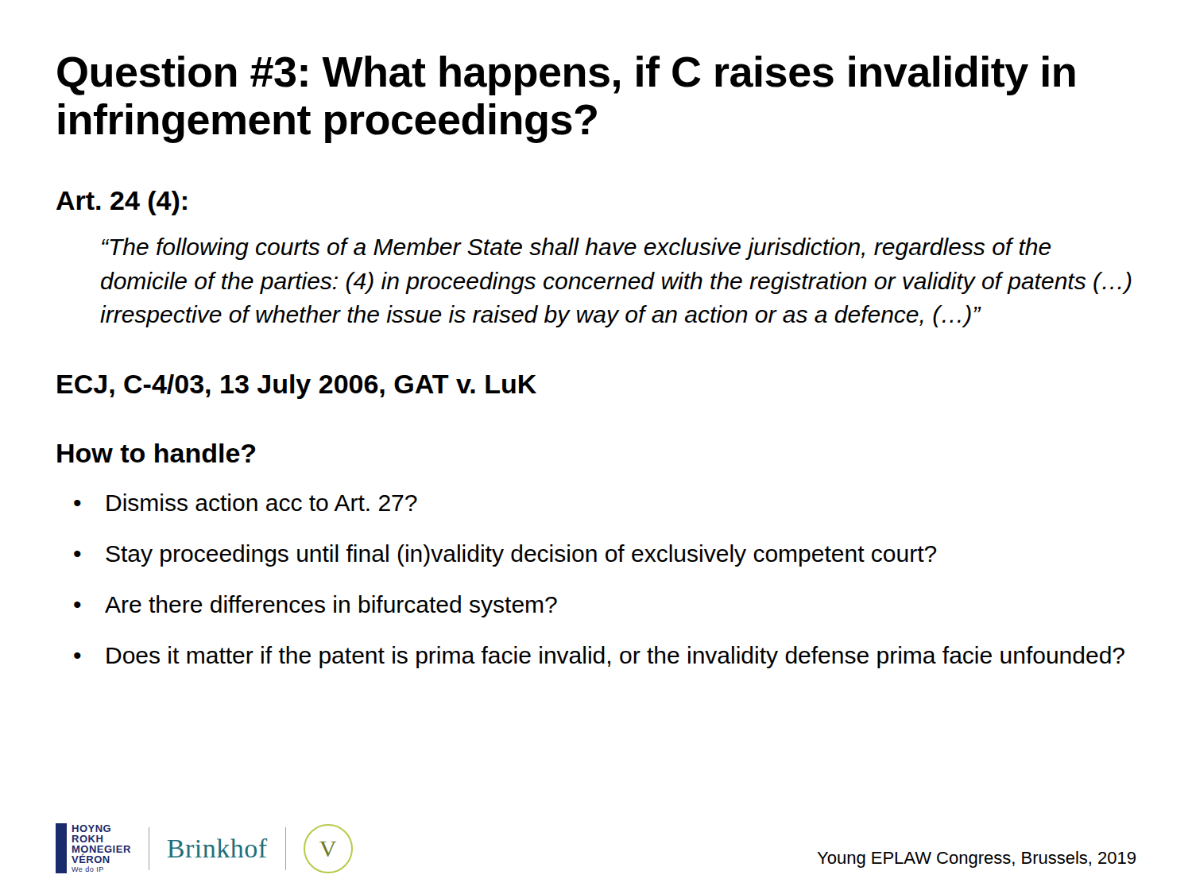Question #3: What happens, if C raises invalidity in infringement proceedings?
Art. 24 (4):
“The following courts of a Member State shall have exclusive jurisdiction, regardless of the domicile of the parties: (4) in proceedings concerned with the registration or validity of patents (…) irrespective of whether the issue is raised by way of an action or as a defence, (…)”
ECJ, C-4/03, 13 July 2006, GAT v. LuK
How to handle?
Dismiss action acc to Art. 27?
Stay proceedings until final (in)validity decision of exclusively competent court?
Are there differences in bifurcated system?
Does it matter if the patent is prima facie invalid, or the invalidity defense prima facie unfounded?
HOYNG ROKH MONEGIER VÉRON We do IP
Brinkhof
V
Young EPLAW Congress, Brussels, 2019